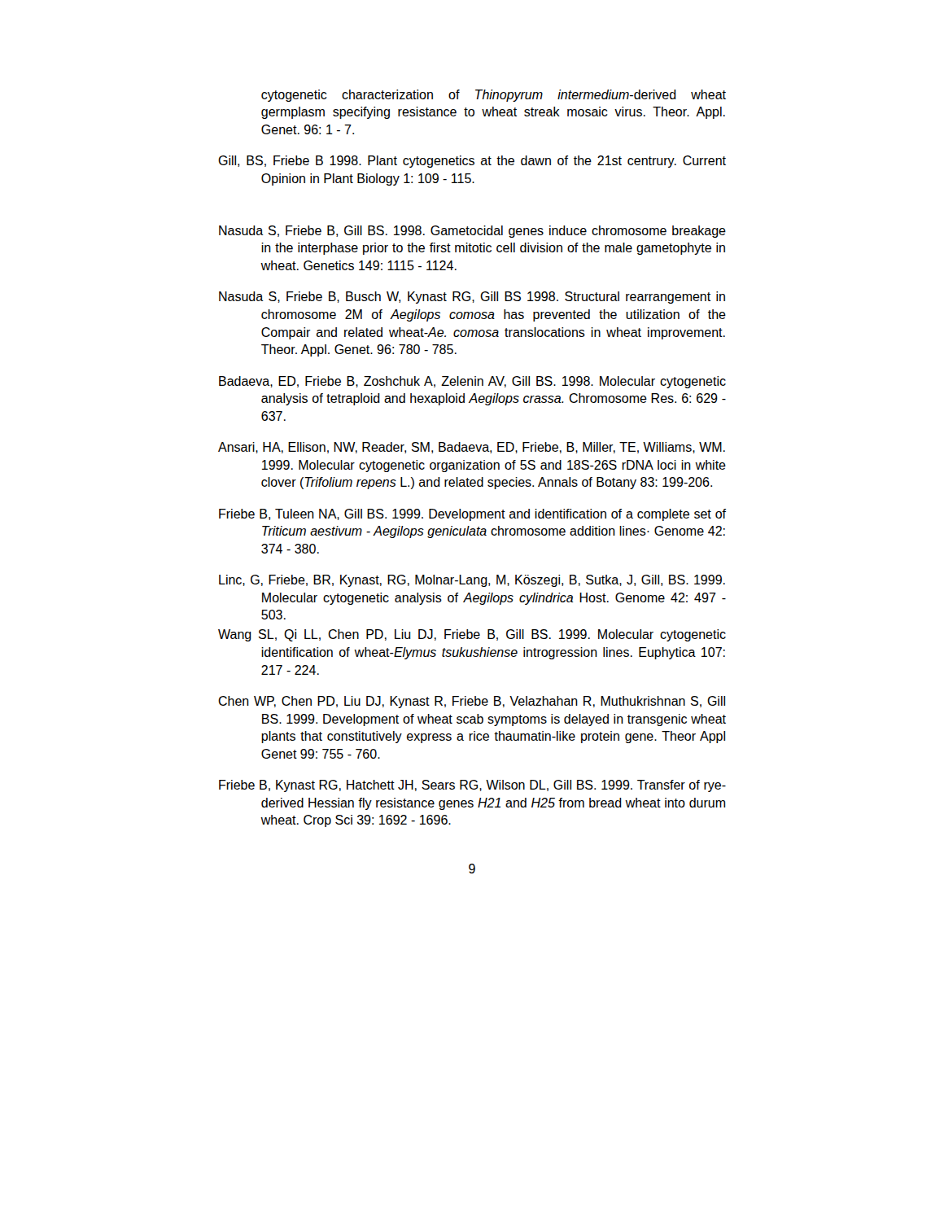cytogenetic characterization of Thinopyrum intermedium-derived wheat germplasm specifying resistance to wheat streak mosaic virus. Theor. Appl. Genet. 96: 1 - 7.
Gill, BS, Friebe B 1998. Plant cytogenetics at the dawn of the 21st centrury. Current Opinion in Plant Biology 1: 109 - 115.
Nasuda S, Friebe B, Gill BS. 1998. Gametocidal genes induce chromosome breakage in the interphase prior to the first mitotic cell division of the male gametophyte in wheat. Genetics 149: 1115 - 1124.
Nasuda S, Friebe B, Busch W, Kynast RG, Gill BS 1998. Structural rearrangement in chromosome 2M of Aegilops comosa has prevented the utilization of the Compair and related wheat-Ae. comosa translocations in wheat improvement. Theor. Appl. Genet. 96: 780 - 785.
Badaeva, ED, Friebe B, Zoshchuk A, Zelenin AV, Gill BS. 1998. Molecular cytogenetic analysis of tetraploid and hexaploid Aegilops crassa. Chromosome Res. 6: 629 - 637.
Ansari, HA, Ellison, NW, Reader, SM, Badaeva, ED, Friebe, B, Miller, TE, Williams, WM. 1999. Molecular cytogenetic organization of 5S and 18S-26S rDNA loci in white clover (Trifolium repens L.) and related species. Annals of Botany 83: 199-206.
Friebe B, Tuleen NA, Gill BS. 1999. Development and identification of a complete set of Triticum aestivum - Aegilops geniculata chromosome addition lines· Genome 42: 374 - 380.
Linc, G, Friebe, BR, Kynast, RG, Molnar-Lang, M, Köszegi, B, Sutka, J, Gill, BS. 1999. Molecular cytogenetic analysis of Aegilops cylindrica Host. Genome 42: 497 - 503.
Wang SL, Qi LL, Chen PD, Liu DJ, Friebe B, Gill BS. 1999. Molecular cytogenetic identification of wheat-Elymus tsukushiense introgression lines. Euphytica 107: 217 - 224.
Chen WP, Chen PD, Liu DJ, Kynast R, Friebe B, Velazhahan R, Muthukrishnan S, Gill BS. 1999. Development of wheat scab symptoms is delayed in transgenic wheat plants that constitutively express a rice thaumatin-like protein gene. Theor Appl Genet 99: 755 - 760.
Friebe B, Kynast RG, Hatchett JH, Sears RG, Wilson DL, Gill BS. 1999. Transfer of rye-derived Hessian fly resistance genes H21 and H25 from bread wheat into durum wheat. Crop Sci 39: 1692 - 1696.
9